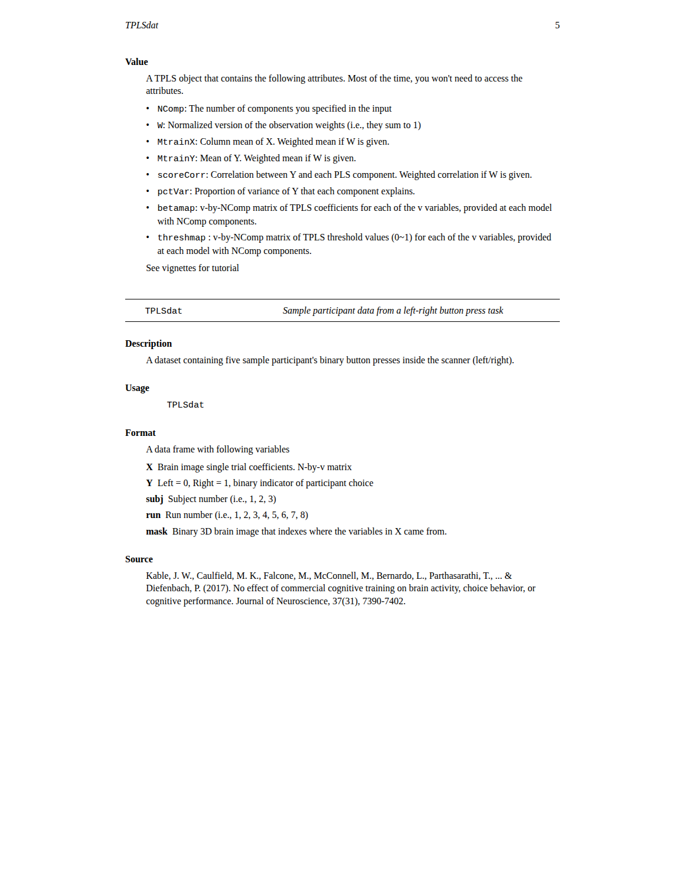TPLSdat 5
Value
A TPLS object that contains the following attributes. Most of the time, you won't need to access the attributes.
NComp: The number of components you specified in the input
W: Normalized version of the observation weights (i.e., they sum to 1)
MtrainX: Column mean of X. Weighted mean if W is given.
MtrainY: Mean of Y. Weighted mean if W is given.
scoreCorr: Correlation between Y and each PLS component. Weighted correlation if W is given.
pctVar: Proportion of variance of Y that each component explains.
betamap: v-by-NComp matrix of TPLS coefficients for each of the v variables, provided at each model with NComp components.
threshmap : v-by-NComp matrix of TPLS threshold values (0~1) for each of the v variables, provided at each model with NComp components.
See vignettes for tutorial
TPLSdat Sample participant data from a left-right button press task
Description
A dataset containing five sample participant's binary button presses inside the scanner (left/right).
Usage
TPLSdat
Format
A data frame with following variables
X
Brain image single trial coefficients. N-by-v matrix
Y
Left = 0, Right = 1, binary indicator of participant choice
subj
Subject number (i.e., 1, 2, 3)
run
Run number (i.e., 1, 2, 3, 4, 5, 6, 7, 8)
mask
Binary 3D brain image that indexes where the variables in X came from.
Source
Kable, J. W., Caulfield, M. K., Falcone, M., McConnell, M., Bernardo, L., Parthasarathi, T., ... & Diefenbach, P. (2017). No effect of commercial cognitive training on brain activity, choice behavior, or cognitive performance. Journal of Neuroscience, 37(31), 7390-7402.